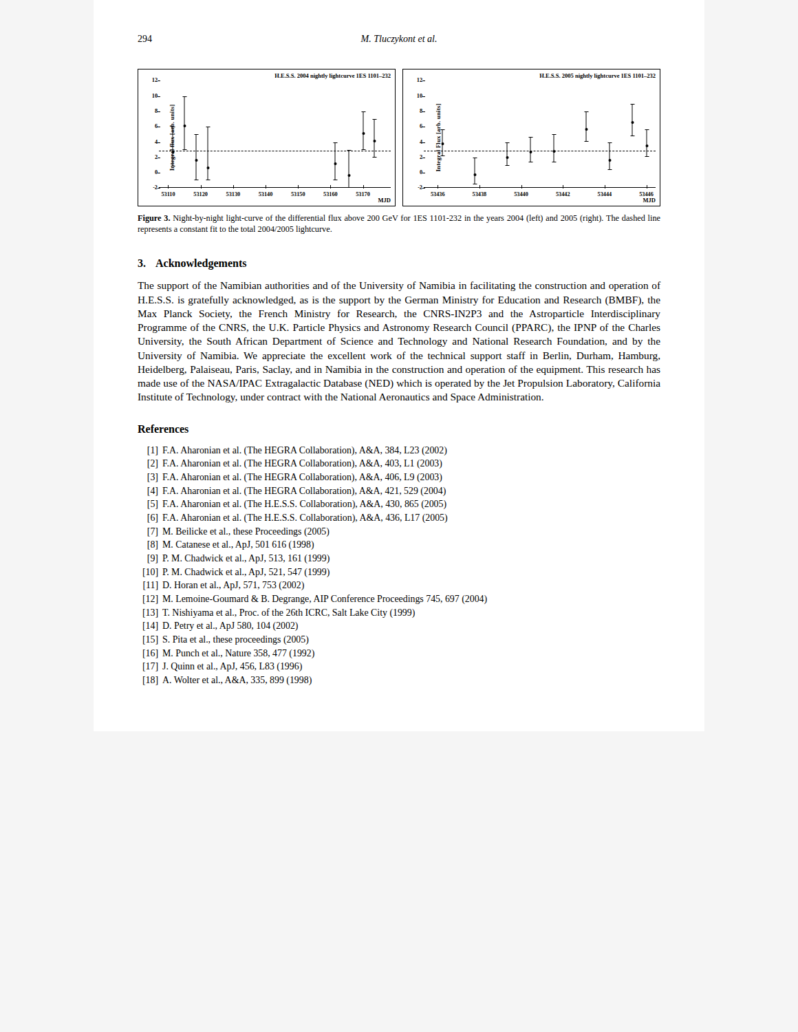294 M. Tluczykont et al. 294
Integral flux [arb. units]
H.E.S.S. 2004 nightly lightcurve 1ES 1101–232
12
10
8
6
4
2
0
-2
53110
53120
53130
53140
53150
53160
53170
MJD
Integral Flux [arb. units]
H.E.S.S. 2005 nightly lightcurve 1ES 1101–232
12
10
8
6
4
2
0
-2
53436
53438
53440
53442
53444
53446
MJD
Figure 3. Night-by-night light-curve of the differential flux above 200 GeV for 1ES 1101-232 in the years 2004 (left) and 2005 (right). The dashed line represents a constant fit to the total 2004/2005 lightcurve.
3. Acknowledgements
The support of the Namibian authorities and of the University of Namibia in facilitating the construction and operation of H.E.S.S. is gratefully acknowledged, as is the support by the German Ministry for Education and Research (BMBF), the Max Planck Society, the French Ministry for Research, the CNRS-IN2P3 and the Astroparticle Interdisciplinary Programme of the CNRS, the U.K. Particle Physics and Astronomy Research Council (PPARC), the IPNP of the Charles University, the South African Department of Science and Technology and National Research Foundation, and by the University of Namibia. We appreciate the excellent work of the technical support staff in Berlin, Durham, Hamburg, Heidelberg, Palaiseau, Paris, Saclay, and in Namibia in the construction and operation of the equipment. This research has made use of the NASA/IPAC Extragalactic Database (NED) which is operated by the Jet Propulsion Laboratory, California Institute of Technology, under contract with the National Aeronautics and Space Administration.
References
[1] F.A. Aharonian et al. (The HEGRA Collaboration), A&A, 384, L23 (2002)
[2] F.A. Aharonian et al. (The HEGRA Collaboration), A&A, 403, L1 (2003)
[3] F.A. Aharonian et al. (The HEGRA Collaboration), A&A, 406, L9 (2003)
[4] F.A. Aharonian et al. (The HEGRA Collaboration), A&A, 421, 529 (2004)
[5] F.A. Aharonian et al. (The H.E.S.S. Collaboration), A&A, 430, 865 (2005)
[6] F.A. Aharonian et al. (The H.E.S.S. Collaboration), A&A, 436, L17 (2005)
[7] M. Beilicke et al., these Proceedings (2005)
[8] M. Catanese et al., ApJ, 501 616 (1998)
[9] P. M. Chadwick et al., ApJ, 513, 161 (1999)
[10] P. M. Chadwick et al., ApJ, 521, 547 (1999)
[11] D. Horan et al., ApJ, 571, 753 (2002)
[12] M. Lemoine-Goumard & B. Degrange, AIP Conference Proceedings 745, 697 (2004)
[13] T. Nishiyama et al., Proc. of the 26th ICRC, Salt Lake City (1999)
[14] D. Petry et al., ApJ 580, 104 (2002)
[15] S. Pita et al., these proceedings (2005)
[16] M. Punch et al., Nature 358, 477 (1992)
[17] J. Quinn et al., ApJ, 456, L83 (1996)
[18] A. Wolter et al., A&A, 335, 899 (1998)